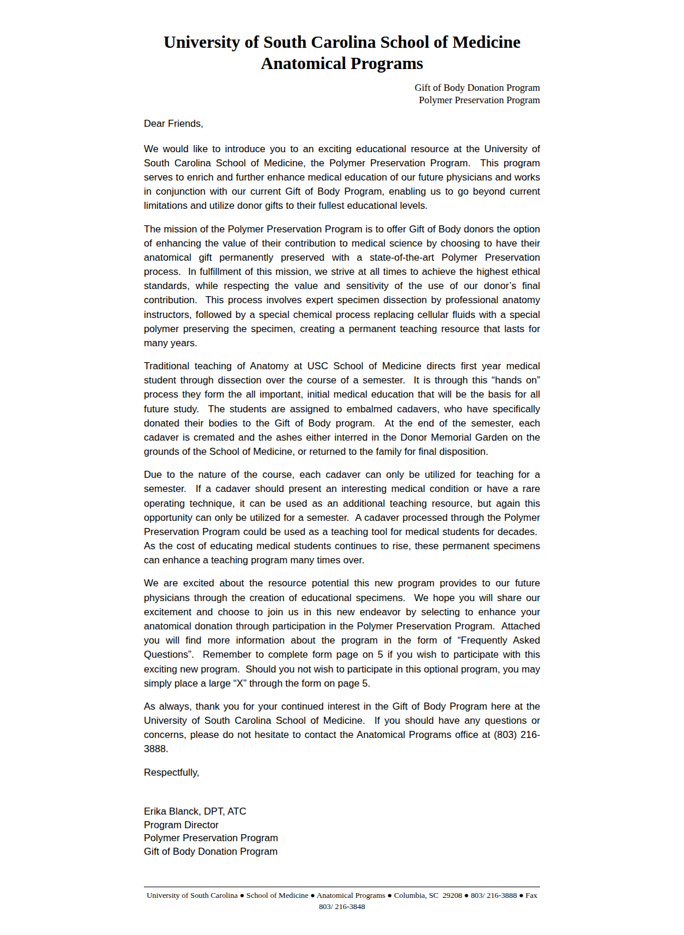University of South Carolina School of Medicine
Anatomical Programs
Gift of Body Donation Program
Polymer Preservation Program
Dear Friends,
We would like to introduce you to an exciting educational resource at the University of South Carolina School of Medicine, the Polymer Preservation Program. This program serves to enrich and further enhance medical education of our future physicians and works in conjunction with our current Gift of Body Program, enabling us to go beyond current limitations and utilize donor gifts to their fullest educational levels.
The mission of the Polymer Preservation Program is to offer Gift of Body donors the option of enhancing the value of their contribution to medical science by choosing to have their anatomical gift permanently preserved with a state-of-the-art Polymer Preservation process. In fulfillment of this mission, we strive at all times to achieve the highest ethical standards, while respecting the value and sensitivity of the use of our donor’s final contribution. This process involves expert specimen dissection by professional anatomy instructors, followed by a special chemical process replacing cellular fluids with a special polymer preserving the specimen, creating a permanent teaching resource that lasts for many years.
Traditional teaching of Anatomy at USC School of Medicine directs first year medical student through dissection over the course of a semester. It is through this “hands on” process they form the all important, initial medical education that will be the basis for all future study. The students are assigned to embalmed cadavers, who have specifically donated their bodies to the Gift of Body program. At the end of the semester, each cadaver is cremated and the ashes either interred in the Donor Memorial Garden on the grounds of the School of Medicine, or returned to the family for final disposition.
Due to the nature of the course, each cadaver can only be utilized for teaching for a semester. If a cadaver should present an interesting medical condition or have a rare operating technique, it can be used as an additional teaching resource, but again this opportunity can only be utilized for a semester. A cadaver processed through the Polymer Preservation Program could be used as a teaching tool for medical students for decades. As the cost of educating medical students continues to rise, these permanent specimens can enhance a teaching program many times over.
We are excited about the resource potential this new program provides to our future physicians through the creation of educational specimens. We hope you will share our excitement and choose to join us in this new endeavor by selecting to enhance your anatomical donation through participation in the Polymer Preservation Program. Attached you will find more information about the program in the form of “Frequently Asked Questions”. Remember to complete form page on 5 if you wish to participate with this exciting new program. Should you not wish to participate in this optional program, you may simply place a large “X” through the form on page 5.
As always, thank you for your continued interest in the Gift of Body Program here at the University of South Carolina School of Medicine. If you should have any questions or concerns, please do not hesitate to contact the Anatomical Programs office at (803) 216-3888.
Respectfully,
Erika Blanck, DPT, ATC
Program Director
Polymer Preservation Program
Gift of Body Donation Program
University of South Carolina ● School of Medicine ● Anatomical Programs ● Columbia, SC 29208 ● 803/ 216-3888 ● Fax 803/ 216-3848